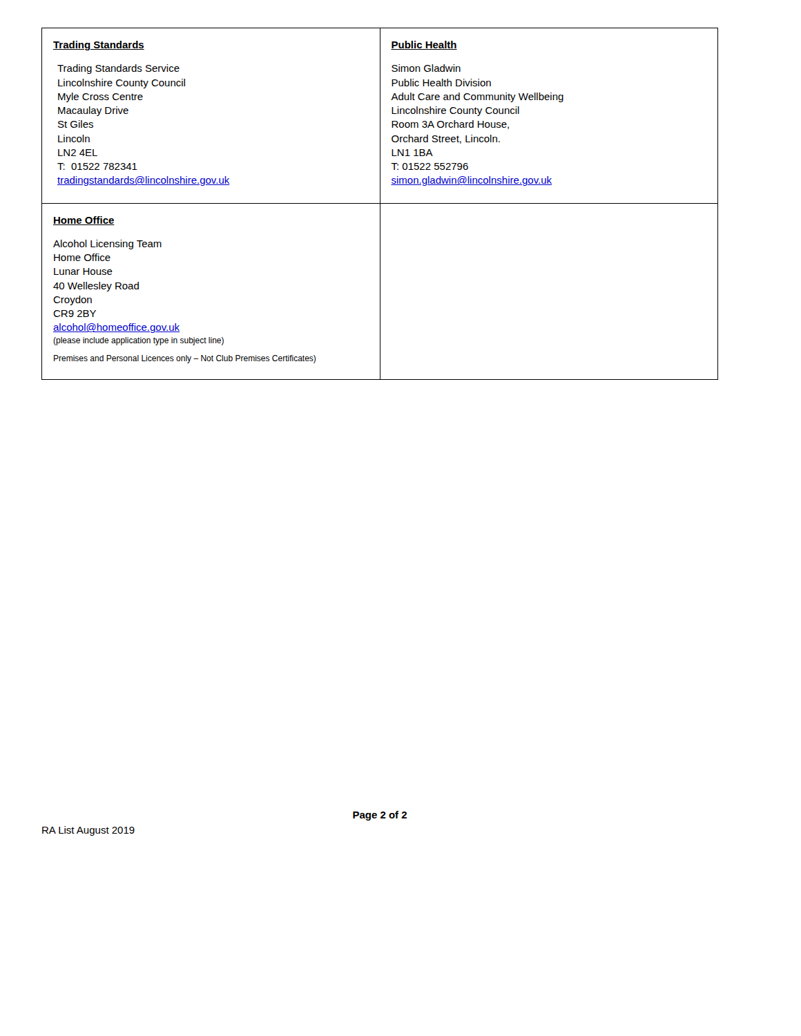| Trading Standards Trading Standards Service Lincolnshire County Council Myle Cross Centre Macaulay Drive St Giles Lincoln LN2 4EL T: 01522 782341 tradingstandards@lincolnshire.gov.uk | Public Health Simon Gladwin Public Health Division Adult Care and Community Wellbeing Lincolnshire County Council Room 3A Orchard House, Orchard Street, Lincoln. LN1 1BA T: 01522 552796 simon.gladwin@lincolnshire.gov.uk |
| Home Office Alcohol Licensing Team Home Office Lunar House 40 Wellesley Road Croydon CR9 2BY alcohol@homeoffice.gov.uk (please include application type in subject line) Premises and Personal Licences only – Not Club Premises Certificates) | |
Page 2 of 2
RA List August 2019